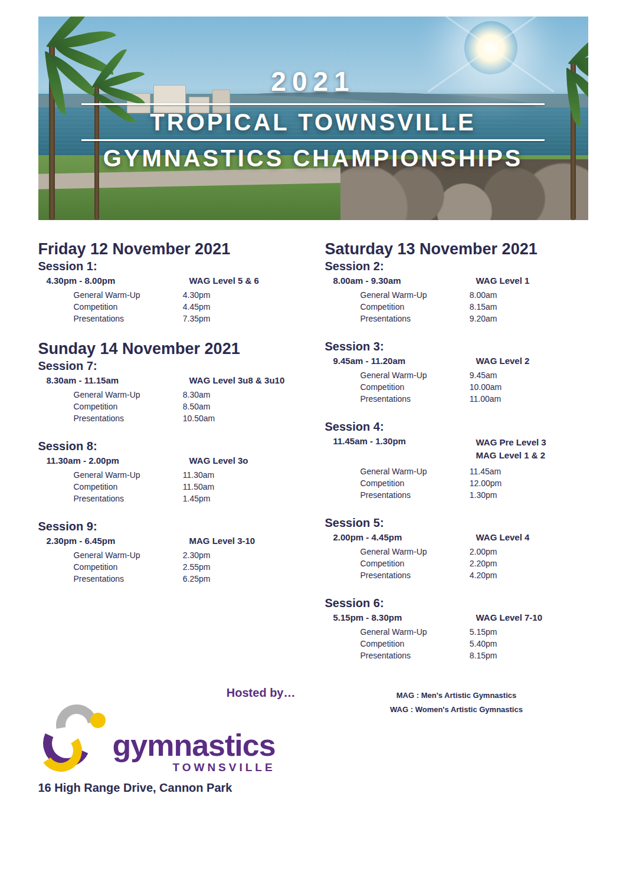2021
TROPICAL TOWNSVILLE
GYMNASTICS CHAMPIONSHIPS
Friday 12 November 2021
Session 1:
4.30pm - 8.00pm WAG Level 5 & 6
| General Warm-Up | 4.30pm |
| Competition | 4.45pm |
| Presentations | 7.35pm |
Sunday 14 November 2021
Session 7:
8.30am - 11.15am WAG Level 3u8 & 3u10
| General Warm-Up | 8.30am |
| Competition | 8.50am |
| Presentations | 10.50am |
Session 8:
11.30am - 2.00pm WAG Level 3o
| General Warm-Up | 11.30am |
| Competition | 11.50am |
| Presentations | 1.45pm |
Session 9:
2.30pm - 6.45pm MAG Level 3-10
| General Warm-Up | 2.30pm |
| Competition | 2.55pm |
| Presentations | 6.25pm |
Saturday 13 November 2021
Session 2:
8.00am - 9.30am WAG Level 1
| General Warm-Up | 8.00am |
| Competition | 8.15am |
| Presentations | 9.20am |
Session 3:
9.45am - 11.20am WAG Level 2
| General Warm-Up | 9.45am |
| Competition | 10.00am |
| Presentations | 11.00am |
Session 4:
11.45am - 1.30pm WAG Pre Level 3
MAG Level 1 & 2
| General Warm-Up | 11.45am |
| Competition | 12.00pm |
| Presentations | 1.30pm |
Session 5:
2.00pm - 4.45pm WAG Level 4
| General Warm-Up | 2.00pm |
| Competition | 2.20pm |
| Presentations | 4.20pm |
Session 6:
5.15pm - 8.30pm WAG Level 7-10
| General Warm-Up | 5.15pm |
| Competition | 5.40pm |
| Presentations | 8.15pm |
Hosted by…
gymnastics
TOWNSVILLE
16 High Range Drive, Cannon Park
MAG : Men's Artistic Gymnastics
WAG : Women's Artistic Gymnastics